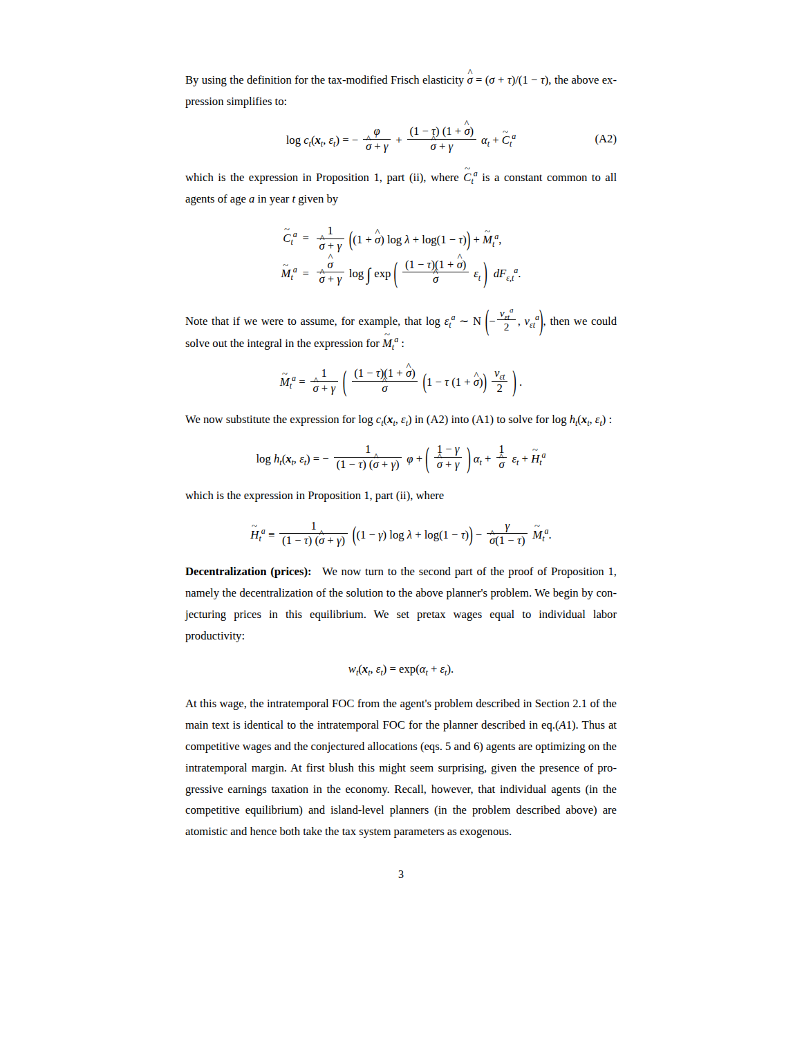By using the definition for the tax-modified Frisch elasticity σ = (σ + τ)/(1 − τ), the above expression simplifies to:
log ct(xt, εt) = − φσ + γ + (1 − τ) (1 + σ) σ + γ αt + Cta (A2)
which is the expression in Proposition 1, part (ii), where Cta is a constant common to all agents of age a in year t given by
| C t a | = | 1 σ + γ ( (1 + σ ) log λ + log (1 − τ ) ) + M t a , |
| M t a | = | σ σ + γ log ∫ exp ( (1 − τ )(1 + σ ) σ ε t ) dF ε , t a . |
Note that if we were to assume, for example, that log εta ∼ N (−vεta 2, vεta), then we could solve out the integral in the expression for Mta :
Mta = 1 σ + γ ( (1 − τ)(1 + σ) σ (1 − τ (1 + σ)) vεt 2 ) .
We now substitute the expression for log ct(xt, εt) in (A2) into (A1) to solve for log ht(xt, εt) :
log ht(xt, εt) = − 1(1 − τ) (σ + γ) φ + ( 1 − γ σ + γ ) αt + 1 σ εt + Hta
which is the expression in Proposition 1, part (ii), where
Hta ≡ 1(1 − τ) (σ + γ) ((1 − γ) log λ + log(1 − τ)) − γσ(1 − τ) Mta.
Decentralization (prices): We now turn to the second part of the proof of Proposition 1, namely the decentralization of the solution to the above planner's problem. We begin by conjecturing prices in this equilibrium. We set pretax wages equal to individual labor productivity:
wt(xt, εt) = exp(αt + εt).
At this wage, the intratemporal FOC from the agent's problem described in Section 2.1 of the main text is identical to the intratemporal FOC for the planner described in eq.(A1). Thus at competitive wages and the conjectured allocations (eqs. 5 and 6) agents are optimizing on the intratemporal margin. At first blush this might seem surprising, given the presence of progressive earnings taxation in the economy. Recall, however, that individual agents (in the competitive equilibrium) and island-level planners (in the problem described above) are atomistic and hence both take the tax system parameters as exogenous.
3